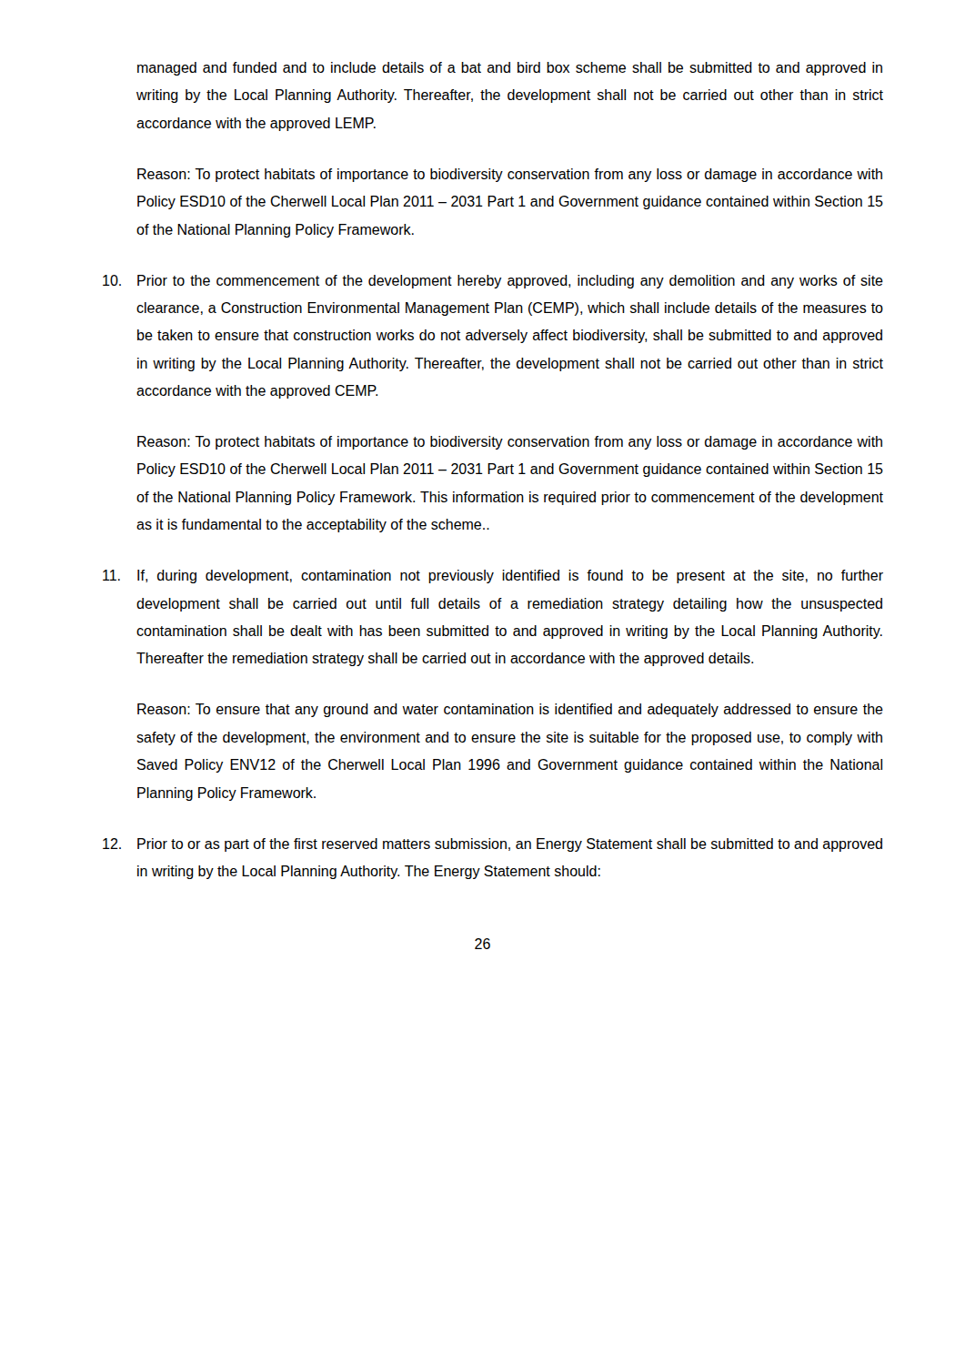managed and funded and to include details of a bat and bird box scheme shall be submitted to and approved in writing by the Local Planning Authority. Thereafter, the development shall not be carried out other than in strict accordance with the approved LEMP.
Reason: To protect habitats of importance to biodiversity conservation from any loss or damage in accordance with Policy ESD10 of the Cherwell Local Plan 2011 – 2031 Part 1 and Government guidance contained within Section 15 of the National Planning Policy Framework.
Prior to the commencement of the development hereby approved, including any demolition and any works of site clearance, a Construction Environmental Management Plan (CEMP), which shall include details of the measures to be taken to ensure that construction works do not adversely affect biodiversity, shall be submitted to and approved in writing by the Local Planning Authority. Thereafter, the development shall not be carried out other than in strict accordance with the approved CEMP.
Reason: To protect habitats of importance to biodiversity conservation from any loss or damage in accordance with Policy ESD10 of the Cherwell Local Plan 2011 – 2031 Part 1 and Government guidance contained within Section 15 of the National Planning Policy Framework. This information is required prior to commencement of the development as it is fundamental to the acceptability of the scheme..
If, during development, contamination not previously identified is found to be present at the site, no further development shall be carried out until full details of a remediation strategy detailing how the unsuspected contamination shall be dealt with has been submitted to and approved in writing by the Local Planning Authority. Thereafter the remediation strategy shall be carried out in accordance with the approved details.
Reason: To ensure that any ground and water contamination is identified and adequately addressed to ensure the safety of the development, the environment and to ensure the site is suitable for the proposed use, to comply with Saved Policy ENV12 of the Cherwell Local Plan 1996 and Government guidance contained within the National Planning Policy Framework.
Prior to or as part of the first reserved matters submission, an Energy Statement shall be submitted to and approved in writing by the Local Planning Authority. The Energy Statement should:
26